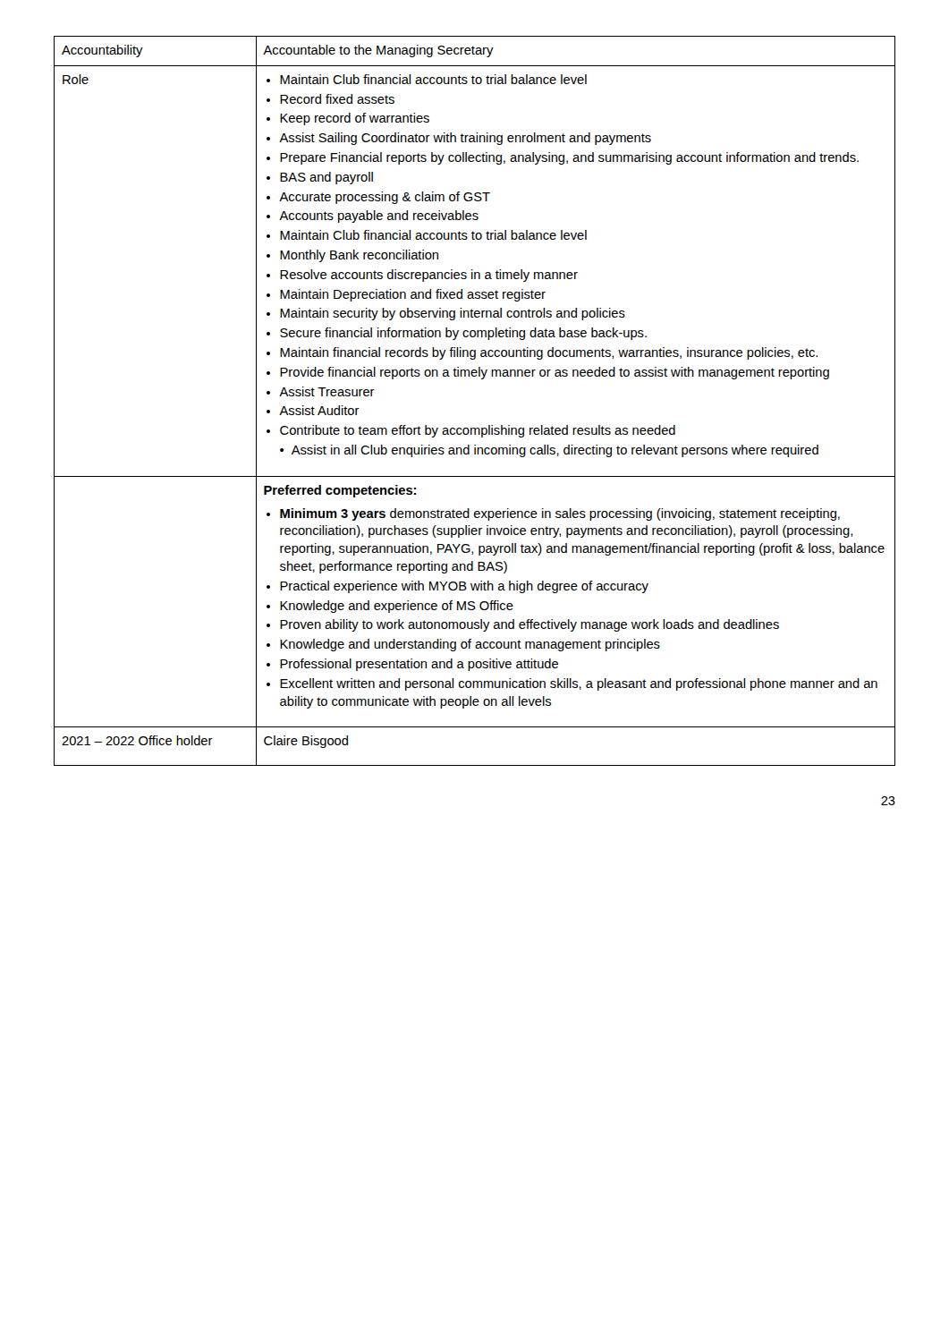| Accountability | Accountable to the Managing Secretary |
| Role | Maintain Club financial accounts to trial balance level Record fixed assets Keep record of warranties Assist Sailing Coordinator with training enrolment and payments Prepare Financial reports by collecting, analysing, and summarising account information and trends. BAS and payroll Accurate processing & claim of GST Accounts payable and receivables Maintain Club financial accounts to trial balance level Monthly Bank reconciliation Resolve accounts discrepancies in a timely manner Maintain Depreciation and fixed asset register Maintain security by observing internal controls and policies Secure financial information by completing data base back-ups. Maintain financial records by filing accounting documents, warranties, insurance policies, etc. Provide financial reports on a timely manner or as needed to assist with management reporting Assist Treasurer Assist Auditor Contribute to team effort by accomplishing related results as needed Assist in all Club enquiries and incoming calls, directing to relevant persons where required |
| | Preferred competencies: Minimum 3 years demonstrated experience in sales processing (invoicing, statement receipting, reconciliation), purchases (supplier invoice entry, payments and reconciliation), payroll (processing, reporting, superannuation, PAYG, payroll tax) and management/financial reporting (profit & loss, balance sheet, performance reporting and BAS) Practical experience with MYOB with a high degree of accuracy Knowledge and experience of MS Office Proven ability to work autonomously and effectively manage work loads and deadlines Knowledge and understanding of account management principles Professional presentation and a positive attitude Excellent written and personal communication skills, a pleasant and professional phone manner and an ability to communicate with people on all levels |
| 2021 – 2022 Office holder | Claire Bisgood |
23